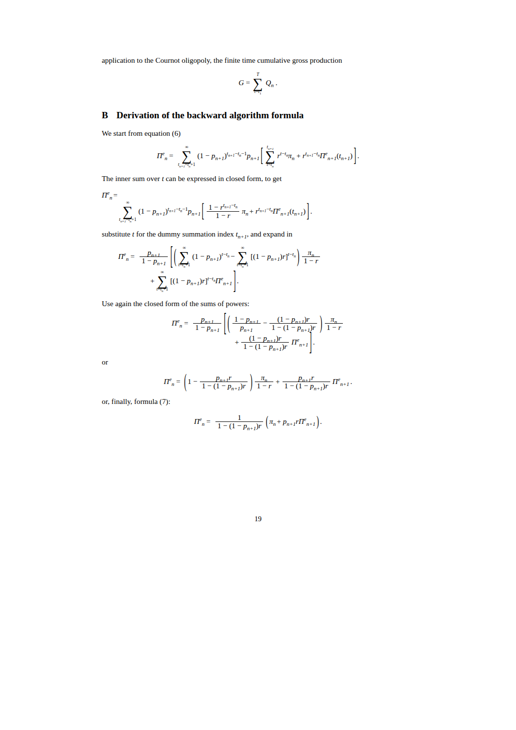application to the Cournot oligopoly, the finite time cumulative gross production
G = T ∑ t=t1 Qn .
BDerivation of the backward algorithm formula
We start from equation (6)
Πen = ∞ ∑ tn+1=tn+1 (1 − pn+1)tn+1−tn−1pn+1 [ tn+1 ∑ t=tn rt−tnπn + rtn+1−tnΠen+1(tn+1) ] .
The inner sum over t can be expressed in closed form, to get
Πen =
∞ ∑ tn+1=tn+1 (1 − pn+1)tn+1−tn−1pn+1 [ 1 − rtn+1−tn 1 − r πn + rtn+1−tnΠen+1(tn+1) ] .
substitute t for the dummy summation index tn+1, and expand in
Πen = pn+1 1 − pn+1 [ ( ∞ ∑ t=tn+1 (1 − pn+1)t−tn − ∞ ∑ t=tn+1 [(1 − pn+1)r]t−tn ) πn 1 − r
+ ∞ ∑ t=tn+1 [(1 − pn+1)r]t−tnΠen+1 ] .
Use again the closed form of the sums of powers:
Πen = pn+1 1 − pn+1 [ ( 1 − pn+1 pn+1 − (1 − pn+1)r 1 − (1 − pn+1)r ) πn 1 − r
+ (1 − pn+1)r 1 − (1 − pn+1)r Πen+1 ] .
or
Πen = ( 1 − pn+1r 1 − (1 − pn+1)r ) πn 1 − r + pn+1r 1 − (1 − pn+1)r Πen+1.
or, finally, formula (7):
Πen = 1 1 − (1 − pn+1)r ( πn + pn+1rΠen+1 ) .
19